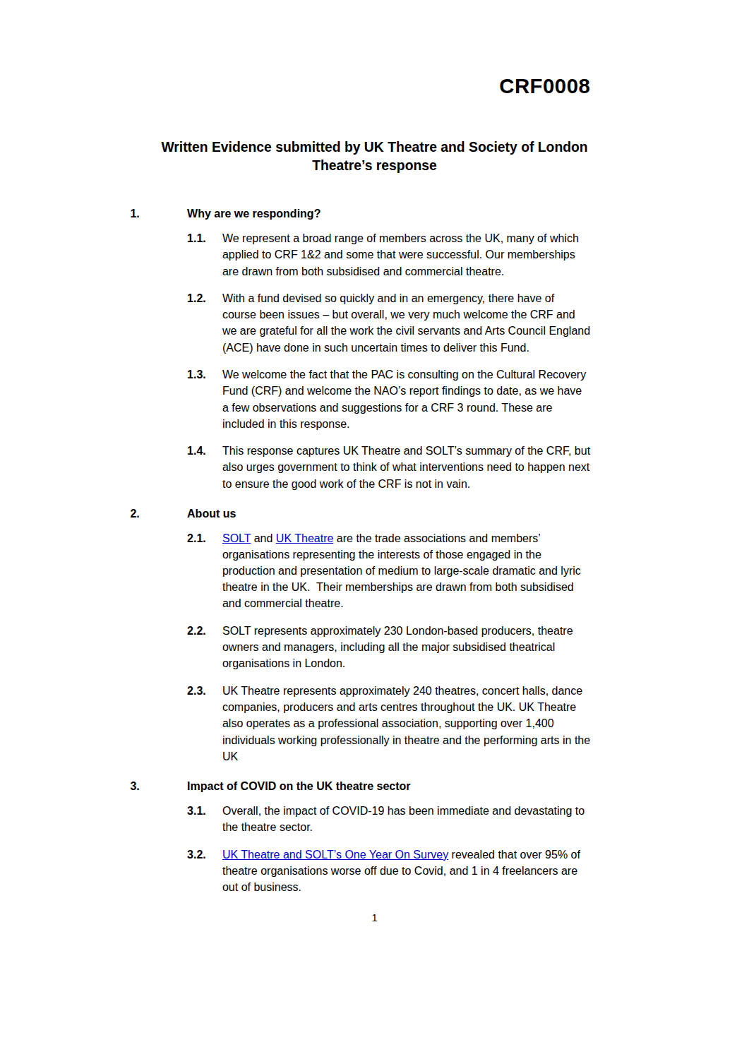CRF0008
Written Evidence submitted by UK Theatre and Society of London
Theatre’s response
Why are we responding?
1.1. We represent a broad range of members across the UK, many of which applied to CRF 1&2 and some that were successful. Our memberships are drawn from both subsidised and commercial theatre.
1.2. With a fund devised so quickly and in an emergency, there have of course been issues – but overall, we very much welcome the CRF and we are grateful for all the work the civil servants and Arts Council England (ACE) have done in such uncertain times to deliver this Fund.
1.3. We welcome the fact that the PAC is consulting on the Cultural Recovery Fund (CRF) and welcome the NAO’s report findings to date, as we have a few observations and suggestions for a CRF 3 round. These are included in this response.
1.4. This response captures UK Theatre and SOLT’s summary of the CRF, but also urges government to think of what interventions need to happen next to ensure the good work of the CRF is not in vain.
About us
2.1. SOLT and UK Theatre are the trade associations and members’ organisations representing the interests of those engaged in the production and presentation of medium to large-scale dramatic and lyric theatre in the UK. Their memberships are drawn from both subsidised and commercial theatre.
2.2. SOLT represents approximately 230 London-based producers, theatre owners and managers, including all the major subsidised theatrical organisations in London.
2.3. UK Theatre represents approximately 240 theatres, concert halls, dance companies, producers and arts centres throughout the UK. UK Theatre also operates as a professional association, supporting over 1,400 individuals working professionally in theatre and the performing arts in the UK
Impact of COVID on the UK theatre sector
3.1. Overall, the impact of COVID-19 has been immediate and devastating to the theatre sector.
3.2. UK Theatre and SOLT’s One Year On Survey revealed that over 95% of theatre organisations worse off due to Covid, and 1 in 4 freelancers are out of business.
1